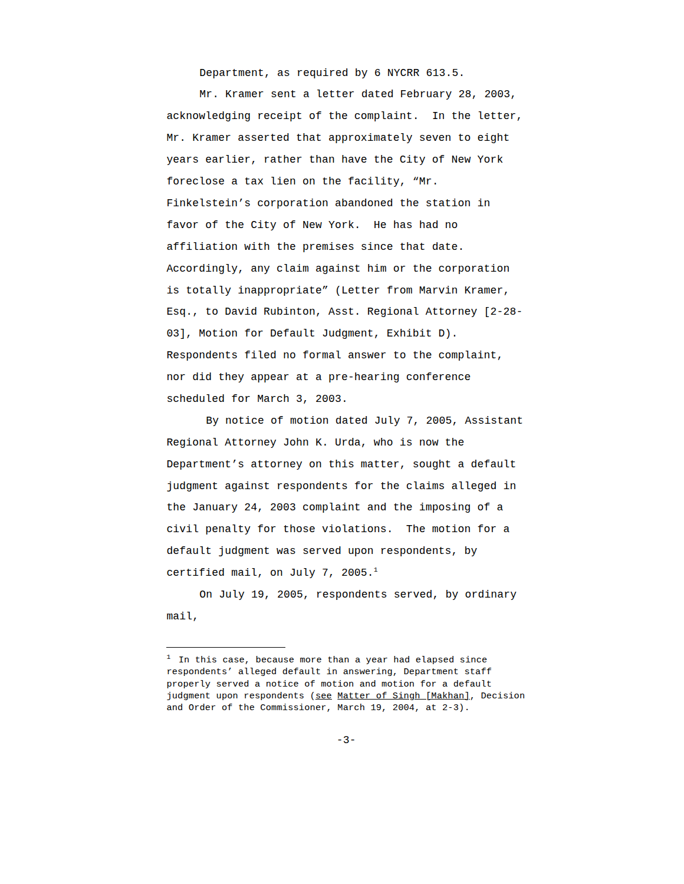Department, as required by 6 NYCRR 613.5.
Mr. Kramer sent a letter dated February 28, 2003, acknowledging receipt of the complaint. In the letter, Mr. Kramer asserted that approximately seven to eight years earlier, rather than have the City of New York foreclose a tax lien on the facility, “Mr. Finkelstein’s corporation abandoned the station in favor of the City of New York. He has had no affiliation with the premises since that date. Accordingly, any claim against him or the corporation is totally inappropriate” (Letter from Marvin Kramer, Esq., to David Rubinton, Asst. Regional Attorney [2-28-03], Motion for Default Judgment, Exhibit D). Respondents filed no formal answer to the complaint, nor did they appear at a pre-hearing conference scheduled for March 3, 2003.
By notice of motion dated July 7, 2005, Assistant Regional Attorney John K. Urda, who is now the Department’s attorney on this matter, sought a default judgment against respondents for the claims alleged in the January 24, 2003 complaint and the imposing of a civil penalty for those violations. The motion for a default judgment was served upon respondents, by certified mail, on July 7, 2005.1
On July 19, 2005, respondents served, by ordinary mail,
1 In this case, because more than a year had elapsed since respondents’ alleged default in answering, Department staff properly served a notice of motion and motion for a default judgment upon respondents (see Matter of Singh [Makhan], Decision and Order of the Commissioner, March 19, 2004, at 2-3).
-3-